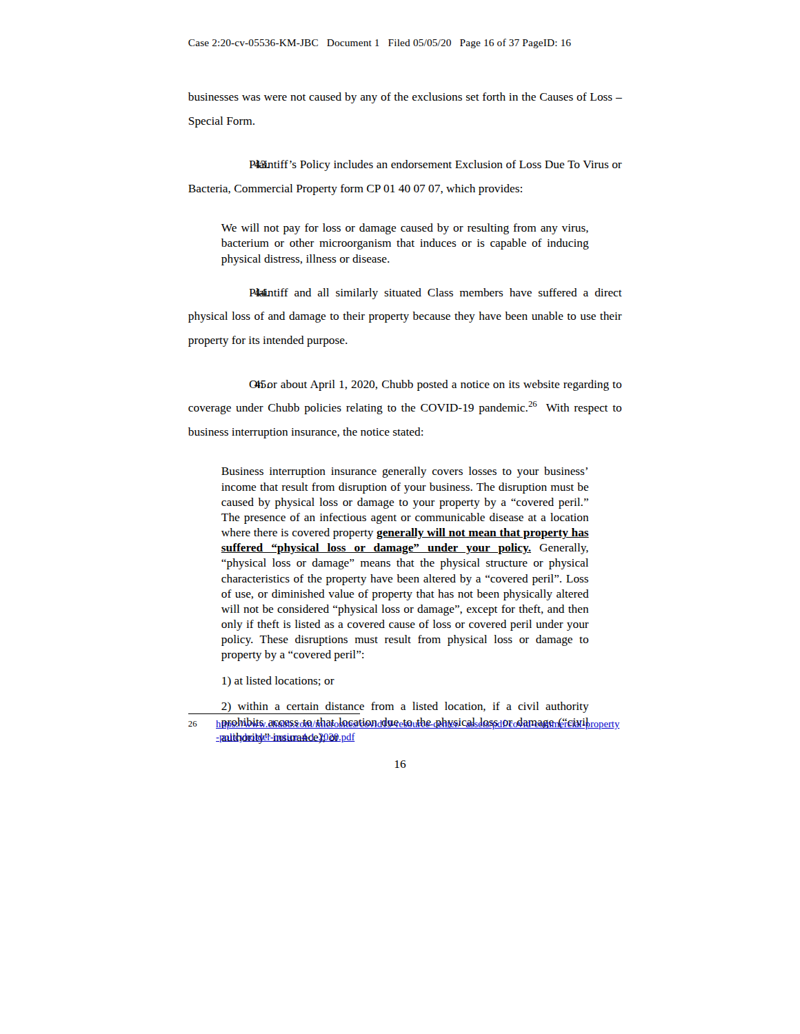Case 2:20-cv-05536-KM-JBC Document 1 Filed 05/05/20 Page 16 of 37 PageID: 16
businesses was were not caused by any of the exclusions set forth in the Causes of Loss – Special Form.
43. Plaintiff’s Policy includes an endorsement Exclusion of Loss Due To Virus or Bacteria, Commercial Property form CP 01 40 07 07, which provides:
We will not pay for loss or damage caused by or resulting from any virus, bacterium or other microorganism that induces or is capable of inducing physical distress, illness or disease.
44. Plaintiff and all similarly situated Class members have suffered a direct physical loss of and damage to their property because they have been unable to use their property for its intended purpose.
45. On or about April 1, 2020, Chubb posted a notice on its website regarding to coverage under Chubb policies relating to the COVID-19 pandemic.26 With respect to business interruption insurance, the notice stated:
Business interruption insurance generally covers losses to your business’ income that result from disruption of your business. The disruption must be caused by physical loss or damage to your property by a “covered peril.” The presence of an infectious agent or communicable disease at a location where there is covered property generally will not mean that property has suffered “physical loss or damage” under your policy. Generally, “physical loss or damage” means that the physical structure or physical characteristics of the property have been altered by a “covered peril”. Loss of use, or diminished value of property that has not been physically altered will not be considered “physical loss or damage”, except for theft, and then only if theft is listed as a covered cause of loss or covered peril under your policy. These disruptions must result from physical loss or damage to property by a “covered peril”:
1) at listed locations; or
2) within a certain distance from a listed location, if a civil authority prohibits access to that location due to the physical loss or damage (“civil authority” insurance); or
26
https://www.chubb.com/microsites/covid19-resource-center/_assets/pdf/covid-commercial-property-policyholder-notice-4-1-2020.pdf
16